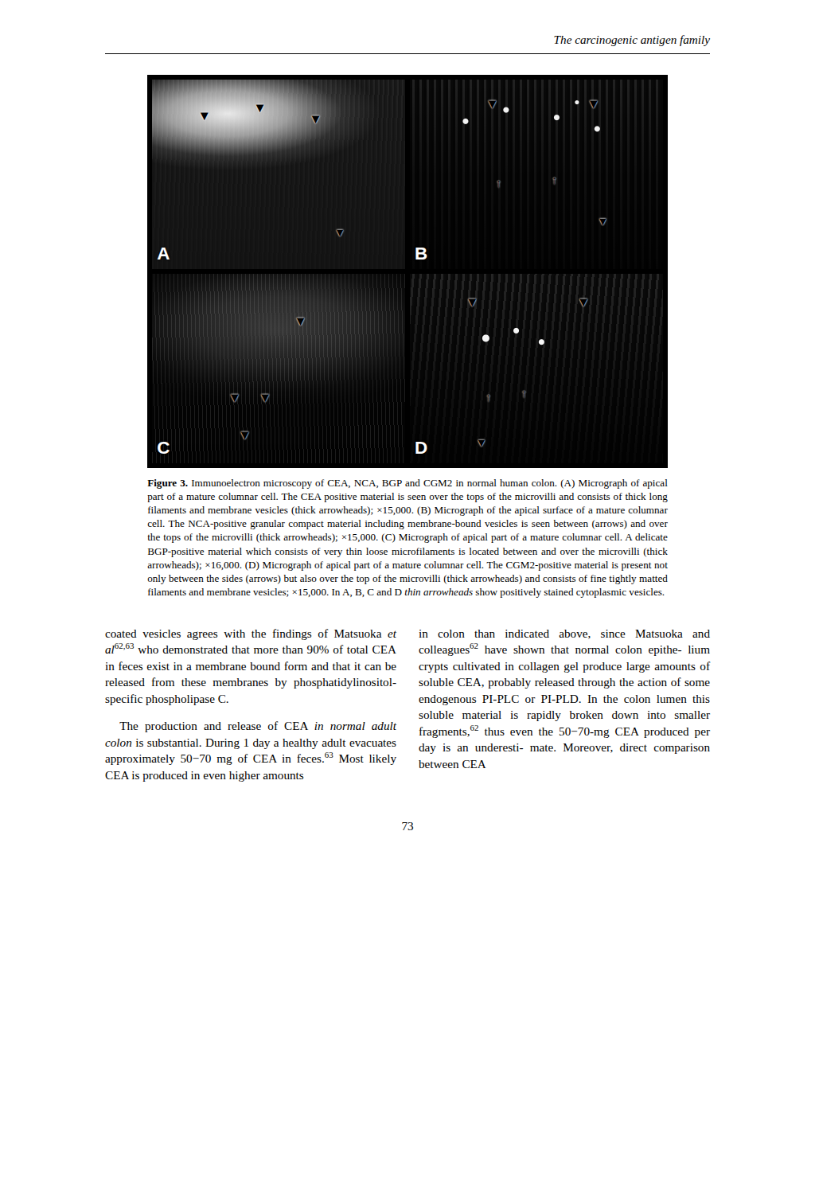The carcinogenic antigen family
A ▼ ▼ ▼ ▼
B ▼ ▼ ↑ ↑ ▼
C ▼ ▼ ▼ ▼
D ▼ ▼ ↑ ↑ ▼
Figure 3. Immunoelectron microscopy of CEA, NCA, BGP and CGM2 in normal human colon. (A) Micrograph of apical part of a mature columnar cell. The CEA positive material is seen over the tops of the microvilli and consists of thick long filaments and membrane vesicles (thick arrowheads); ×15,000. (B) Micrograph of the apical surface of a mature columnar cell. The NCA-positive granular compact material including membrane-bound vesicles is seen between (arrows) and over the tops of the microvilli (thick arrowheads); ×15,000. (C) Micrograph of apical part of a mature columnar cell. A delicate BGP-positive material which consists of very thin loose microfilaments is located between and over the microvilli (thick arrowheads); ×16,000. (D) Micrograph of apical part of a mature columnar cell. The CGM2-positive material is present not only between the sides (arrows) but also over the top of the microvilli (thick arrowheads) and consists of fine tightly matted filaments and membrane vesicles; ×15,000. In A, B, C and D thin arrowheads show positively stained cytoplasmic vesicles.
coated vesicles agrees with the findings of Matsuoka et al62,63 who demonstrated that more than 90% of total CEA in feces exist in a membrane bound form and that it can be released from these membranes by phosphatidylinositol-specific phospholipase C.
The production and release of CEA in normal adult colon is substantial. During 1 day a healthy adult evacuates approximately 50−70 mg of CEA in feces.63 Most likely CEA is produced in even higher amounts
in colon than indicated above, since Matsuoka and colleagues62 have shown that normal colon epithe- lium crypts cultivated in collagen gel produce large amounts of soluble CEA, probably released through the action of some endogenous PI-PLC or PI-PLD. In the colon lumen this soluble material is rapidly broken down into smaller fragments,62 thus even the 50−70-mg CEA produced per day is an underesti- mate. Moreover, direct comparison between CEA
73